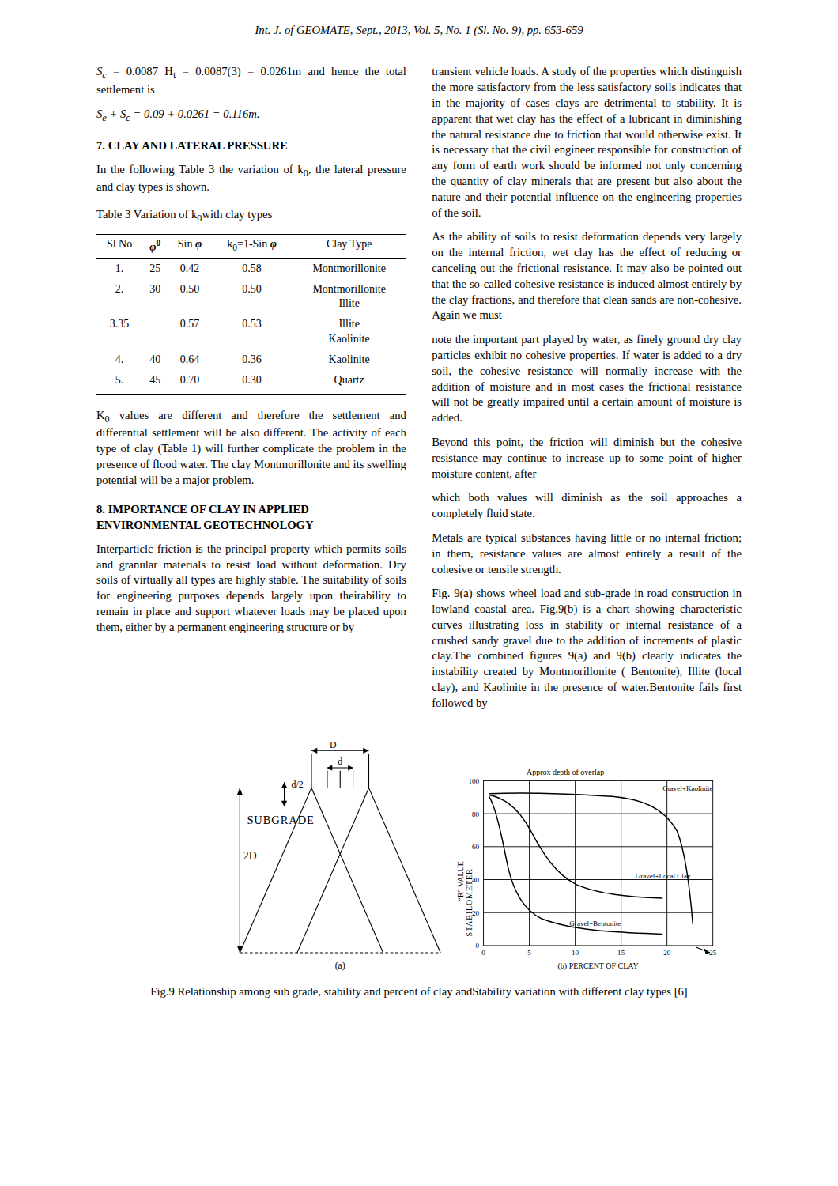Int. J. of GEOMATE, Sept., 2013, Vol. 5, No. 1 (Sl. No. 9), pp. 653-659
Sc = 0.0087 Ht = 0.0087(3) = 0.0261m and hence the total settlement is
Se + Sc = 0.09 + 0.0261 = 0.116m.
7. Clay and Lateral Pressure
In the following Table 3 the variation of k0, the lateral pressure and clay types is shown.
Table 3 Variation of k0with clay types
| Sl No | φ 0 | Sin φ | k 0 =1-Sin φ | Clay Type |
| --- | --- | --- | --- | --- |
| 1. | 25 | 0.42 | 0.58 | Montmorillonite |
| 2. | 30 | 0.50 | 0.50 | Montmorillonite Illite |
| 3.35 | | 0.57 | 0.53 | Illite Kaolinite |
| 4. | 40 | 0.64 | 0.36 | Kaolinite |
| 5. | 45 | 0.70 | 0.30 | Quartz |
K0 values are different and therefore the settlement and differential settlement will be also different. The activity of each type of clay (Table 1) will further complicate the problem in the presence of flood water. The clay Montmorillonite and its swelling potential will be a major problem.
8. Importance of Clay in Applied Environmental Geotechnology
Interparticlc friction is the principal property which permits soils and granular materials to resist load without deformation. Dry soils of virtually all types are highly stable. The suitability of soils for engineering purposes depends largely upon theirability to remain in place and support whatever loads may be placed upon them, either by a permanent engineering structure or by
transient vehicle loads. A study of the properties which distinguish the more satisfactory from the less satisfactory soils indicates that in the majority of cases clays are detrimental to stability. It is apparent that wet clay has the effect of a lubricant in diminishing the natural resistance due to friction that would otherwise exist. It is necessary that the civil engineer responsible for construction of any form of earth work should be informed not only concerning the quantity of clay minerals that are present but also about the nature and their potential influence on the engineering properties of the soil.
As the ability of soils to resist deformation depends very largely on the internal friction, wet clay has the effect of reducing or canceling out the frictional resistance. It may also be pointed out that the so-called cohesive resistance is induced almost entirely by the clay fractions, and therefore that clean sands are non-cohesive. Again we must
note the important part played by water, as finely ground dry clay particles exhibit no cohesive properties. If water is added to a dry soil, the cohesive resistance will normally increase with the addition of moisture and in most cases the frictional resistance will not be greatly impaired until a certain amount of moisture is added.
Beyond this point, the friction will diminish but the cohesive resistance may continue to increase up to some point of higher moisture content, after
which both values will diminish as the soil approaches a completely fluid state.
Metals are typical substances having little or no internal friction; in them, resistance values are almost entirely a result of the cohesive or tensile strength.
Fig. 9(a) shows wheel load and sub-grade in road construction in lowland coastal area. Fig.9(b) is a chart showing characteristic curves illustrating loss in stability or internal resistance of a crushed sandy gravel due to the addition of increments of plastic clay.The combined figures 9(a) and 9(b) clearly indicates the instability created by Montmorillonite ( Bentonite), Illite (local clay), and Kaolinite in the presence of water.Bentonite fails first followed by
D d d/2 SUBGRADE 2D (a) 100 80 60 40 20 0 0 5 10 15 20 25 Gravel+Kaolinite Gravel+Local Clay Gravel+Bentonite Approx depth of overlap STABILOMETER “R” VALUE (b) PERCENT OF CLAY
Fig.9 Relationship among sub grade, stability and percent of clay andStability variation with different clay types [6]